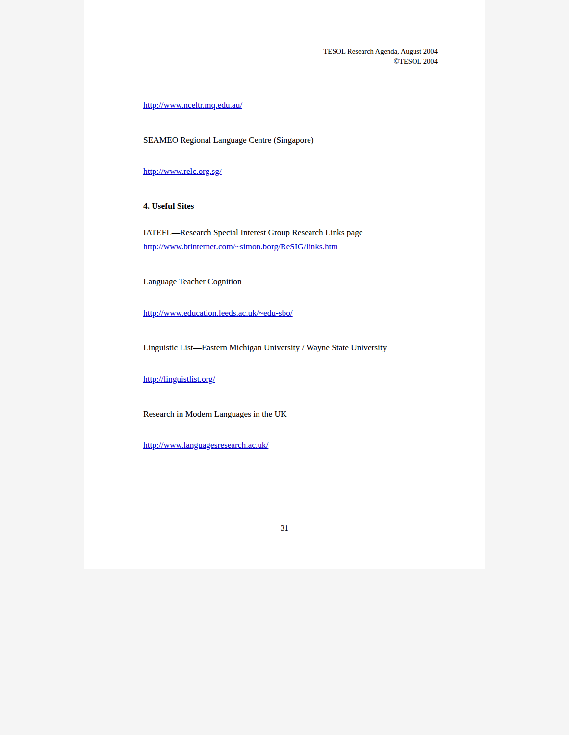TESOL Research Agenda, August 2004
©TESOL 2004
http://www.nceltr.mq.edu.au/
SEAMEO Regional Language Centre (Singapore)
http://www.relc.org.sg/
4. Useful Sites
IATEFL—Research Special Interest Group Research Links page
http://www.btinternet.com/~simon.borg/ReSIG/links.htm
Language Teacher Cognition
http://www.education.leeds.ac.uk/~edu-sbo/
Linguistic List—Eastern Michigan University / Wayne State University
http://linguistlist.org/
Research in Modern Languages in the UK
http://www.languagesresearch.ac.uk/
31